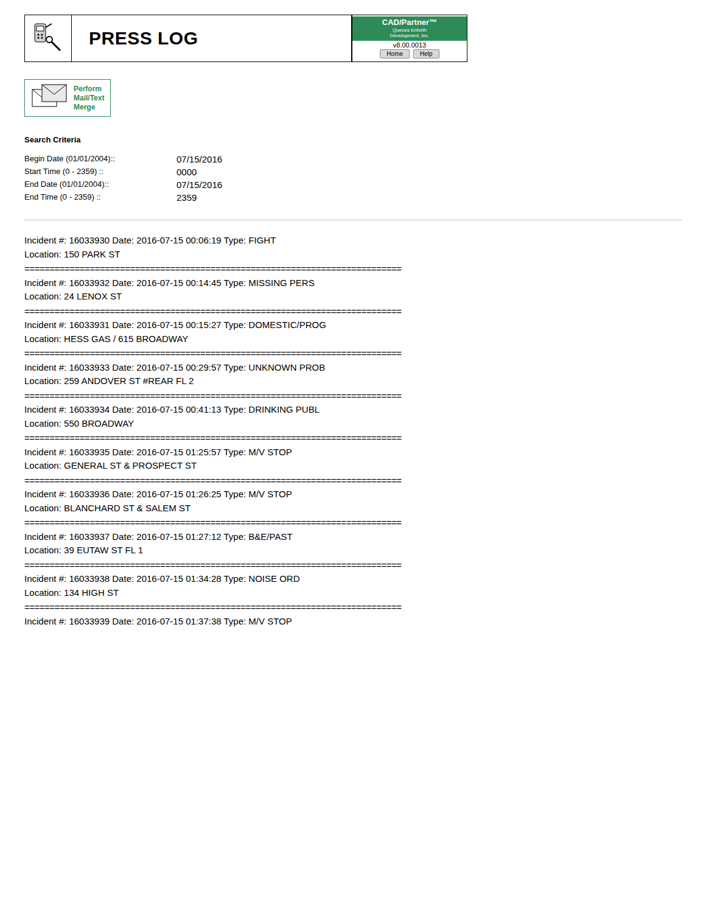PRESS LOG
CAD/Partner™ Queues Enforth
Development, Inc.
v8.00.0013
Home Help
Perform
Mail/Text
Merge
Search Criteria
| Begin Date (01/01/2004):: | 07/15/2016 |
| Start Time (0 - 2359) :: | 0000 |
| End Date (01/01/2004):: | 07/15/2016 |
| End Time (0 - 2359) :: | 2359 |
Incident #: 16033930 Date: 2016-07-15 00:06:19 Type: FIGHT
Location: 150 PARK ST
===========================================================================
Incident #: 16033932 Date: 2016-07-15 00:14:45 Type: MISSING PERS
Location: 24 LENOX ST
===========================================================================
Incident #: 16033931 Date: 2016-07-15 00:15:27 Type: DOMESTIC/PROG
Location: HESS GAS / 615 BROADWAY
===========================================================================
Incident #: 16033933 Date: 2016-07-15 00:29:57 Type: UNKNOWN PROB
Location: 259 ANDOVER ST #REAR FL 2
===========================================================================
Incident #: 16033934 Date: 2016-07-15 00:41:13 Type: DRINKING PUBL
Location: 550 BROADWAY
===========================================================================
Incident #: 16033935 Date: 2016-07-15 01:25:57 Type: M/V STOP
Location: GENERAL ST & PROSPECT ST
===========================================================================
Incident #: 16033936 Date: 2016-07-15 01:26:25 Type: M/V STOP
Location: BLANCHARD ST & SALEM ST
===========================================================================
Incident #: 16033937 Date: 2016-07-15 01:27:12 Type: B&E/PAST
Location: 39 EUTAW ST FL 1
===========================================================================
Incident #: 16033938 Date: 2016-07-15 01:34:28 Type: NOISE ORD
Location: 134 HIGH ST
===========================================================================
Incident #: 16033939 Date: 2016-07-15 01:37:38 Type: M/V STOP